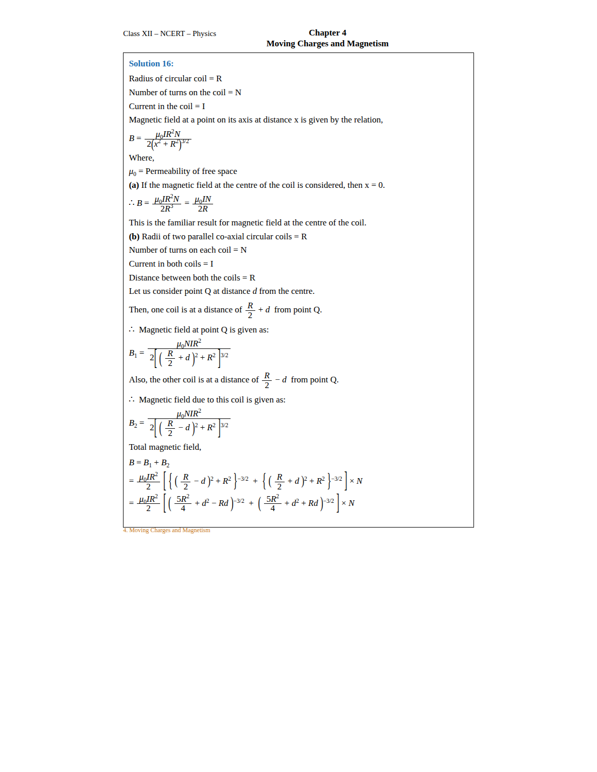Class XII – NCERT – Physics
Chapter 4
Moving Charges and Magnetism
Solution 16:
Radius of circular coil = R
Number of turns on the coil = N
Current in the coil = I
Magnetic field at a point on its axis at distance x is given by the relation,
B = μ0IR2N 2(x2 + R2)3/2
Where,
μ0 = Permeability of free space
(a) If the magnetic field at the centre of the coil is considered, then x = 0.
∴ B = μ0IR2N 2R3 = μ0IN 2R
This is the familiar result for magnetic field at the centre of the coil.
(b) Radii of two parallel co-axial circular coils = R
Number of turns on each coil = N
Current in both coils = I
Distance between both the coils = R
Let us consider point Q at distance d from the centre.
Then, one coil is at a distance of R 2 + d from point Q.
∴ Magnetic field at point Q is given as:
B1 = μ0NIR2 2[ ( R 2 + d )2 + R2 ]3/2
Also, the other coil is at a distance of R 2 − d from point Q.
∴ Magnetic field due to this coil is given as:
B2 = μ0NIR2 2[ ( R 2 − d )2 + R2 ]3/2
Total magnetic field,
B = B1 + B2
= μ0IR2 2 [ { ( R 2 − d )2 + R2 }−3/2 + { ( R 2 + d )2 + R2 }−3/2 ] × N
= μ0IR2 2 [ ( 5R24 + d2 − Rd )−3/2 + ( 5R24 + d2 + Rd )−3/2 ] × N
4. Moving Charges and Magnetism